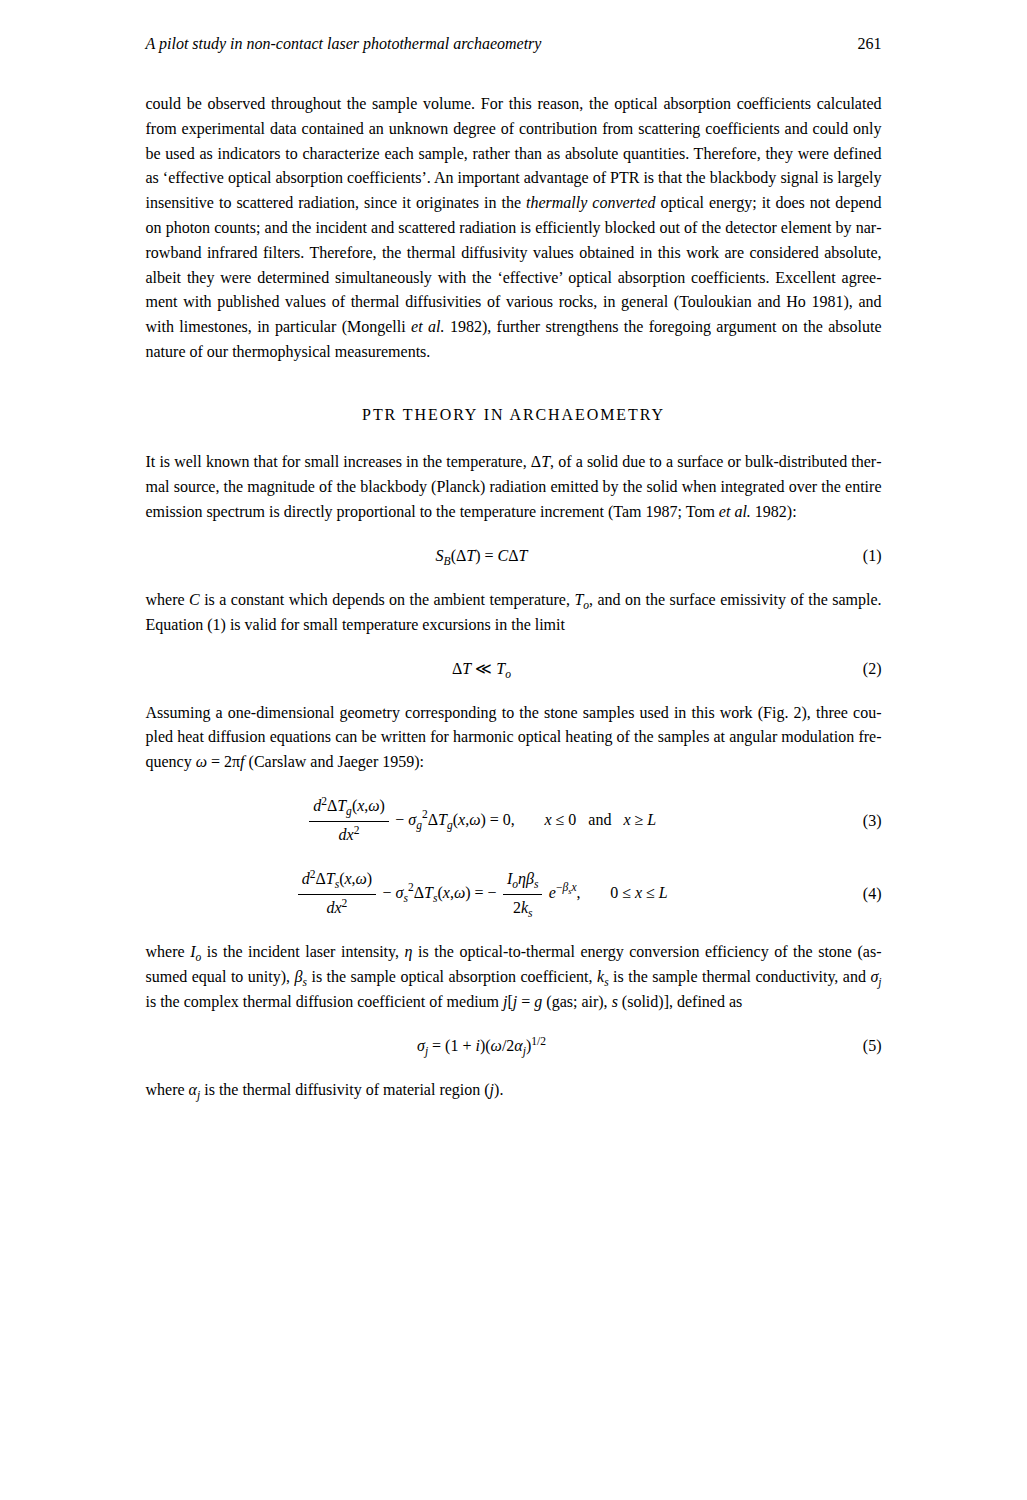A pilot study in non-contact laser photothermal archaeometry 261
could be observed throughout the sample volume. For this reason, the optical absorption coefficients calculated from experimental data contained an unknown degree of contribution from scattering coefficients and could only be used as indicators to characterize each sample, rather than as absolute quantities. Therefore, they were defined as ‘effective optical absorption coefficients’. An important advantage of PTR is that the blackbody signal is largely insensitive to scattered radiation, since it originates in the thermally converted optical energy; it does not depend on photon counts; and the incident and scattered radiation is efficiently blocked out of the detector element by narrowband infrared filters. Therefore, the thermal diffusivity values obtained in this work are considered absolute, albeit they were determined simultaneously with the ‘effective’ optical absorption coefficients. Excellent agreement with published values of thermal diffusivities of various rocks, in general (Touloukian and Ho 1981), and with limestones, in particular (Mongelli et al. 1982), further strengthens the foregoing argument on the absolute nature of our thermophysical measurements.
PTR theory in archaeometry
It is well known that for small increases in the temperature, ΔT, of a solid due to a surface or bulk-distributed thermal source, the magnitude of the blackbody (Planck) radiation emitted by the solid when integrated over the entire emission spectrum is directly proportional to the temperature increment (Tam 1987; Tom et al. 1982):
SB(ΔT) = CΔT (1)
where C is a constant which depends on the ambient temperature, To, and on the surface emissivity of the sample. Equation (1) is valid for small temperature excursions in the limit
ΔT ≪ To (2)
Assuming a one-dimensional geometry corresponding to the stone samples used in this work (Fig. 2), three coupled heat diffusion equations can be written for harmonic optical heating of the samples at angular modulation frequency ω = 2πf (Carslaw and Jaeger 1959):
d2ΔTg(x,ω) dx2 − σg2ΔTg(x,ω) = 0, x ≤ 0 and x ≥ L (3)
d2ΔTs(x,ω) dx2 − σs2ΔTs(x,ω) = − Ioηβs 2ks e−βsx, 0 ≤ x ≤ L (4)
where Io is the incident laser intensity, η is the optical-to-thermal energy conversion efficiency of the stone (assumed equal to unity), βs is the sample optical absorption coefficient, ks is the sample thermal conductivity, and σj is the complex thermal diffusion coefficient of medium j[j = g (gas; air), s (solid)], defined as
σj = (1 + i)(ω/2αj)1/2 (5)
where αj is the thermal diffusivity of material region (j).